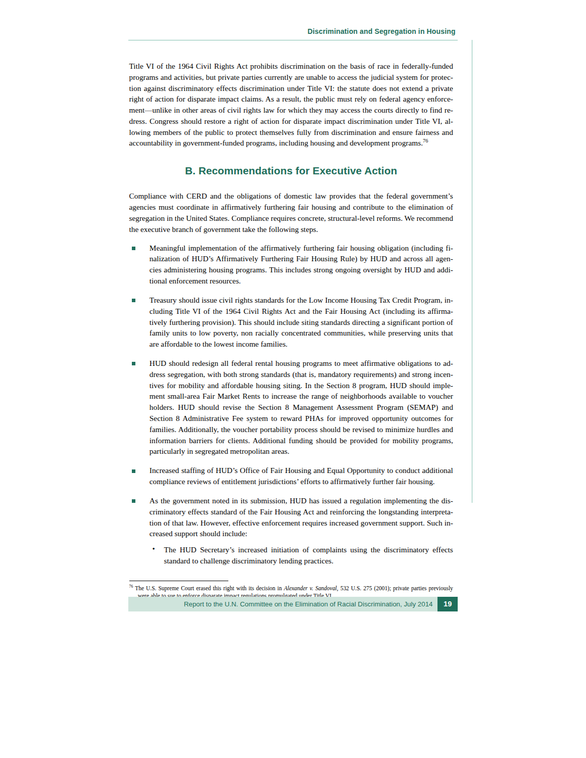Discrimination and Segregation in Housing
Title VI of the 1964 Civil Rights Act prohibits discrimination on the basis of race in federally-funded programs and activities, but private parties currently are unable to access the judicial system for protection against discriminatory effects discrimination under Title VI: the statute does not extend a private right of action for disparate impact claims. As a result, the public must rely on federal agency enforcement—unlike in other areas of civil rights law for which they may access the courts directly to find redress. Congress should restore a right of action for disparate impact discrimination under Title VI, allowing members of the public to protect themselves fully from discrimination and ensure fairness and accountability in government-funded programs, including housing and development programs.76
B. Recommendations for Executive Action
Compliance with CERD and the obligations of domestic law provides that the federal government’s agencies must coordinate in affirmatively furthering fair housing and contribute to the elimination of segregation in the United States. Compliance requires concrete, structural-level reforms. We recommend the executive branch of government take the following steps.
Meaningful implementation of the affirmatively furthering fair housing obligation (including finalization of HUD’s Affirmatively Furthering Fair Housing Rule) by HUD and across all agencies administering housing programs. This includes strong ongoing oversight by HUD and additional enforcement resources.
Treasury should issue civil rights standards for the Low Income Housing Tax Credit Program, including Title VI of the 1964 Civil Rights Act and the Fair Housing Act (including its affirmatively furthering provision). This should include siting standards directing a significant portion of family units to low poverty, non racially concentrated communities, while preserving units that are affordable to the lowest income families.
HUD should redesign all federal rental housing programs to meet affirmative obligations to address segregation, with both strong standards (that is, mandatory requirements) and strong incentives for mobility and affordable housing siting. In the Section 8 program, HUD should implement small-area Fair Market Rents to increase the range of neighborhoods available to voucher holders. HUD should revise the Section 8 Management Assessment Program (SEMAP) and Section 8 Administrative Fee system to reward PHAs for improved opportunity outcomes for families. Additionally, the voucher portability process should be revised to minimize hurdles and information barriers for clients. Additional funding should be provided for mobility programs, particularly in segregated metropolitan areas.
Increased staffing of HUD’s Office of Fair Housing and Equal Opportunity to conduct additional compliance reviews of entitlement jurisdictions’ efforts to affirmatively further fair housing.
As the government noted in its submission, HUD has issued a regulation implementing the discriminatory effects standard of the Fair Housing Act and reinforcing the longstanding interpretation of that law. However, effective enforcement requires increased government support. Such increased support should include:
The HUD Secretary’s increased initiation of complaints using the discriminatory effects standard to challenge discriminatory lending practices.
76 The U.S. Supreme Court erased this right with its decision in Alexander v. Sandoval, 532 U.S. 275 (2001); private parties previously were able to sue to enforce disparate impact regulations promulgated under Title VI.
Report to the U.N. Committee on the Elimination of Racial Discrimination, July 2014
19